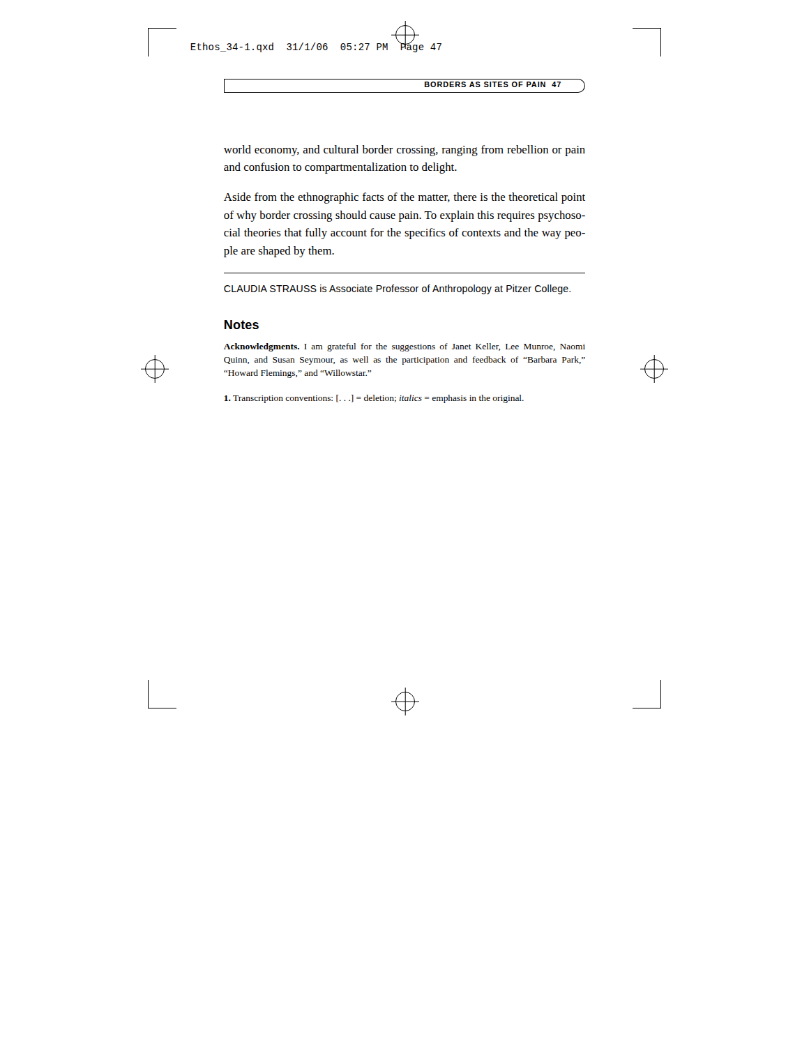Ethos_34-1.qxd 31/1/06 05:27 PM Page 47
BORDERS AS SITES OF PAIN 47
world economy, and cultural border crossing, ranging from rebellion or pain and confusion to compartmentalization to delight.
Aside from the ethnographic facts of the matter, there is the theoretical point of why border crossing should cause pain. To explain this requires psychosocial theories that fully account for the specifics of contexts and the way people are shaped by them.
CLAUDIA STRAUSS is Associate Professor of Anthropology at Pitzer College.
Notes
Acknowledgments. I am grateful for the suggestions of Janet Keller, Lee Munroe, Naomi Quinn, and Susan Seymour, as well as the participation and feedback of “Barbara Park,” “Howard Flemings,” and “Willowstar.”
1. Transcription conventions: [. . .] = deletion; italics = emphasis in the original.